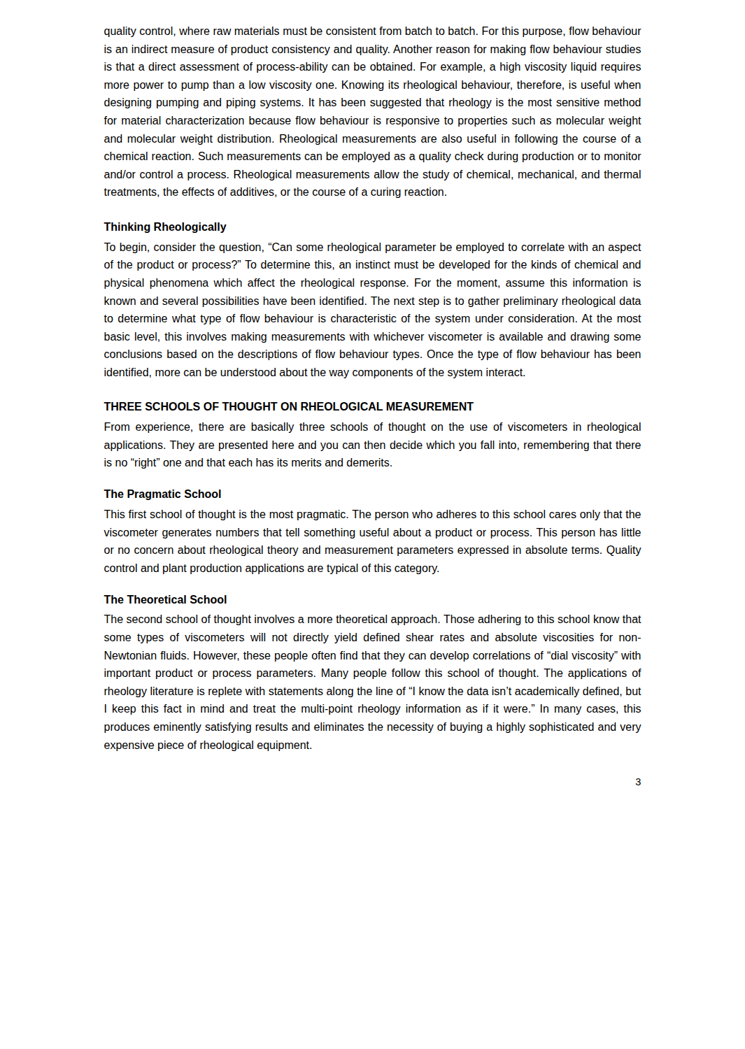quality control, where raw materials must be consistent from batch to batch. For this purpose, flow behaviour is an indirect measure of product consistency and quality. Another reason for making flow behaviour studies is that a direct assessment of process-ability can be obtained. For example, a high viscosity liquid requires more power to pump than a low viscosity one. Knowing its rheological behaviour, therefore, is useful when designing pumping and piping systems. It has been suggested that rheology is the most sensitive method for material characterization because flow behaviour is responsive to properties such as molecular weight and molecular weight distribution. Rheological measurements are also useful in following the course of a chemical reaction. Such measurements can be employed as a quality check during production or to monitor and/or control a process. Rheological measurements allow the study of chemical, mechanical, and thermal treatments, the effects of additives, or the course of a curing reaction.
Thinking Rheologically
To begin, consider the question, “Can some rheological parameter be employed to correlate with an aspect of the product or process?” To determine this, an instinct must be developed for the kinds of chemical and physical phenomena which affect the rheological response. For the moment, assume this information is known and several possibilities have been identified. The next step is to gather preliminary rheological data to determine what type of flow behaviour is characteristic of the system under consideration. At the most basic level, this involves making measurements with whichever viscometer is available and drawing some conclusions based on the descriptions of flow behaviour types. Once the type of flow behaviour has been identified, more can be understood about the way components of the system interact.
THREE SCHOOLS OF THOUGHT ON RHEOLOGICAL MEASUREMENT
From experience, there are basically three schools of thought on the use of viscometers in rheological applications. They are presented here and you can then decide which you fall into, remembering that there is no “right” one and that each has its merits and demerits.
The Pragmatic School
This first school of thought is the most pragmatic. The person who adheres to this school cares only that the viscometer generates numbers that tell something useful about a product or process. This person has little or no concern about rheological theory and measurement parameters expressed in absolute terms. Quality control and plant production applications are typical of this category.
The Theoretical School
The second school of thought involves a more theoretical approach. Those adhering to this school know that some types of viscometers will not directly yield defined shear rates and absolute viscosities for non-Newtonian fluids. However, these people often find that they can develop correlations of “dial viscosity” with important product or process parameters. Many people follow this school of thought. The applications of rheology literature is replete with statements along the line of “I know the data isn’t academically defined, but I keep this fact in mind and treat the multi-point rheology information as if it were.” In many cases, this produces eminently satisfying results and eliminates the necessity of buying a highly sophisticated and very expensive piece of rheological equipment.
3